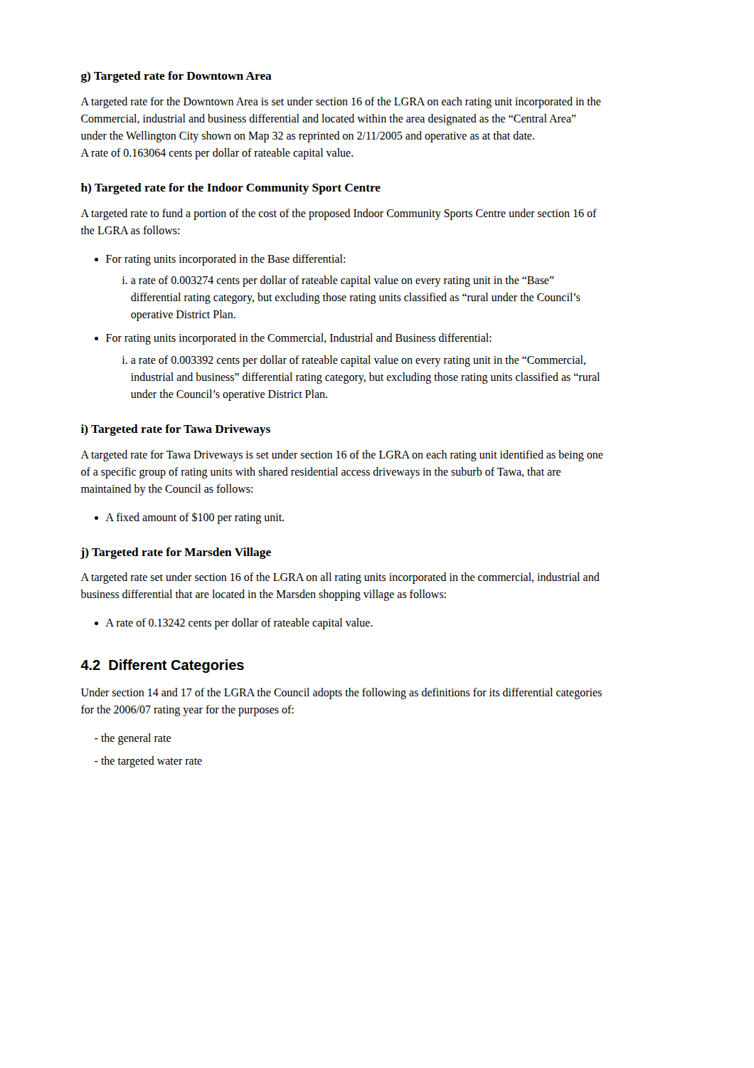g) Targeted rate for Downtown Area
A targeted rate for the Downtown Area is set under section 16 of the LGRA on each rating unit incorporated in the Commercial, industrial and business differential and located within the area designated as the “Central Area” under the Wellington City shown on Map 32 as reprinted on 2/11/2005 and operative as at that date.
A rate of 0.163064 cents per dollar of rateable capital value.
h) Targeted rate for the Indoor Community Sport Centre
A targeted rate to fund a portion of the cost of the proposed Indoor Community Sports Centre under section 16 of the LGRA as follows:
For rating units incorporated in the Base differential:
a rate of 0.003274 cents per dollar of rateable capital value on every rating unit in the “Base” differential rating category, but excluding those rating units classified as “rural under the Council’s operative District Plan.
For rating units incorporated in the Commercial, Industrial and Business differential:
a rate of 0.003392 cents per dollar of rateable capital value on every rating unit in the “Commercial, industrial and business” differential rating category, but excluding those rating units classified as “rural under the Council’s operative District Plan.
i) Targeted rate for Tawa Driveways
A targeted rate for Tawa Driveways is set under section 16 of the LGRA on each rating unit identified as being one of a specific group of rating units with shared residential access driveways in the suburb of Tawa, that are maintained by the Council as follows:
A fixed amount of $100 per rating unit.
j) Targeted rate for Marsden Village
A targeted rate set under section 16 of the LGRA on all rating units incorporated in the commercial, industrial and business differential that are located in the Marsden shopping village as follows:
A rate of 0.13242 cents per dollar of rateable capital value.
4.2 Different Categories
Under section 14 and 17 of the LGRA the Council adopts the following as definitions for its differential categories for the 2006/07 rating year for the purposes of:
the general rate
the targeted water rate